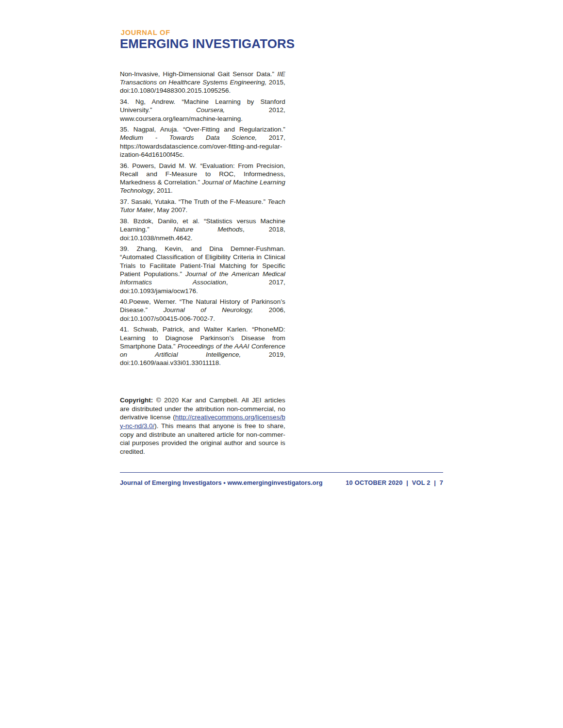Journal of
Emerging Investigators
Non-Invasive, High-Dimensional Gait Sensor Data.” IIE Transactions on Healthcare Systems Engineering, 2015, doi:10.1080/19488300.2015.1095256.
34. Ng, Andrew. “Machine Learning by Stanford University.” Coursera, 2012, www.coursera.org/learn/machine-learning.
35. Nagpal, Anuja. “Over-Fitting and Regularization.” Medium - Towards Data Science, 2017, https://towardsdatascience.com/over-fitting-and-regularization-64d16100f45c.
36. Powers, David M. W. “Evaluation: From Precision, Recall and F-Measure to ROC, Informedness, Markedness & Correlation.” Journal of Machine Learning Technology, 2011.
37. Sasaki, Yutaka. “The Truth of the F-Measure.” Teach Tutor Mater, May 2007.
38. Bzdok, Danilo, et al. “Statistics versus Machine Learning.” Nature Methods, 2018, doi:10.1038/nmeth.4642.
39. Zhang, Kevin, and Dina Demner-Fushman. “Automated Classification of Eligibility Criteria in Clinical Trials to Facilitate Patient-Trial Matching for Specific Patient Populations.” Journal of the American Medical Informatics Association, 2017, doi:10.1093/jamia/ocw176.
40.Poewe, Werner. “The Natural History of Parkinson’s Disease.” Journal of Neurology, 2006, doi:10.1007/s00415-006-7002-7.
41. Schwab, Patrick, and Walter Karlen. “PhoneMD: Learning to Diagnose Parkinson’s Disease from Smartphone Data.” Proceedings of the AAAI Conference on Artificial Intelligence, 2019, doi:10.1609/aaai.v33i01.33011118.
Copyright: © 2020 Kar and Campbell. All JEI articles are distributed under the attribution non-commercial, no derivative license (http://creativecommons.org/licenses/by-nc-nd/3.0/). This means that anyone is free to share, copy and distribute an unaltered article for non-commercial purposes provided the original author and source is credited.
Journal of Emerging Investigators • www.emerginginvestigators.org
10 OCTOBER 2020 | VOL 2 | 7